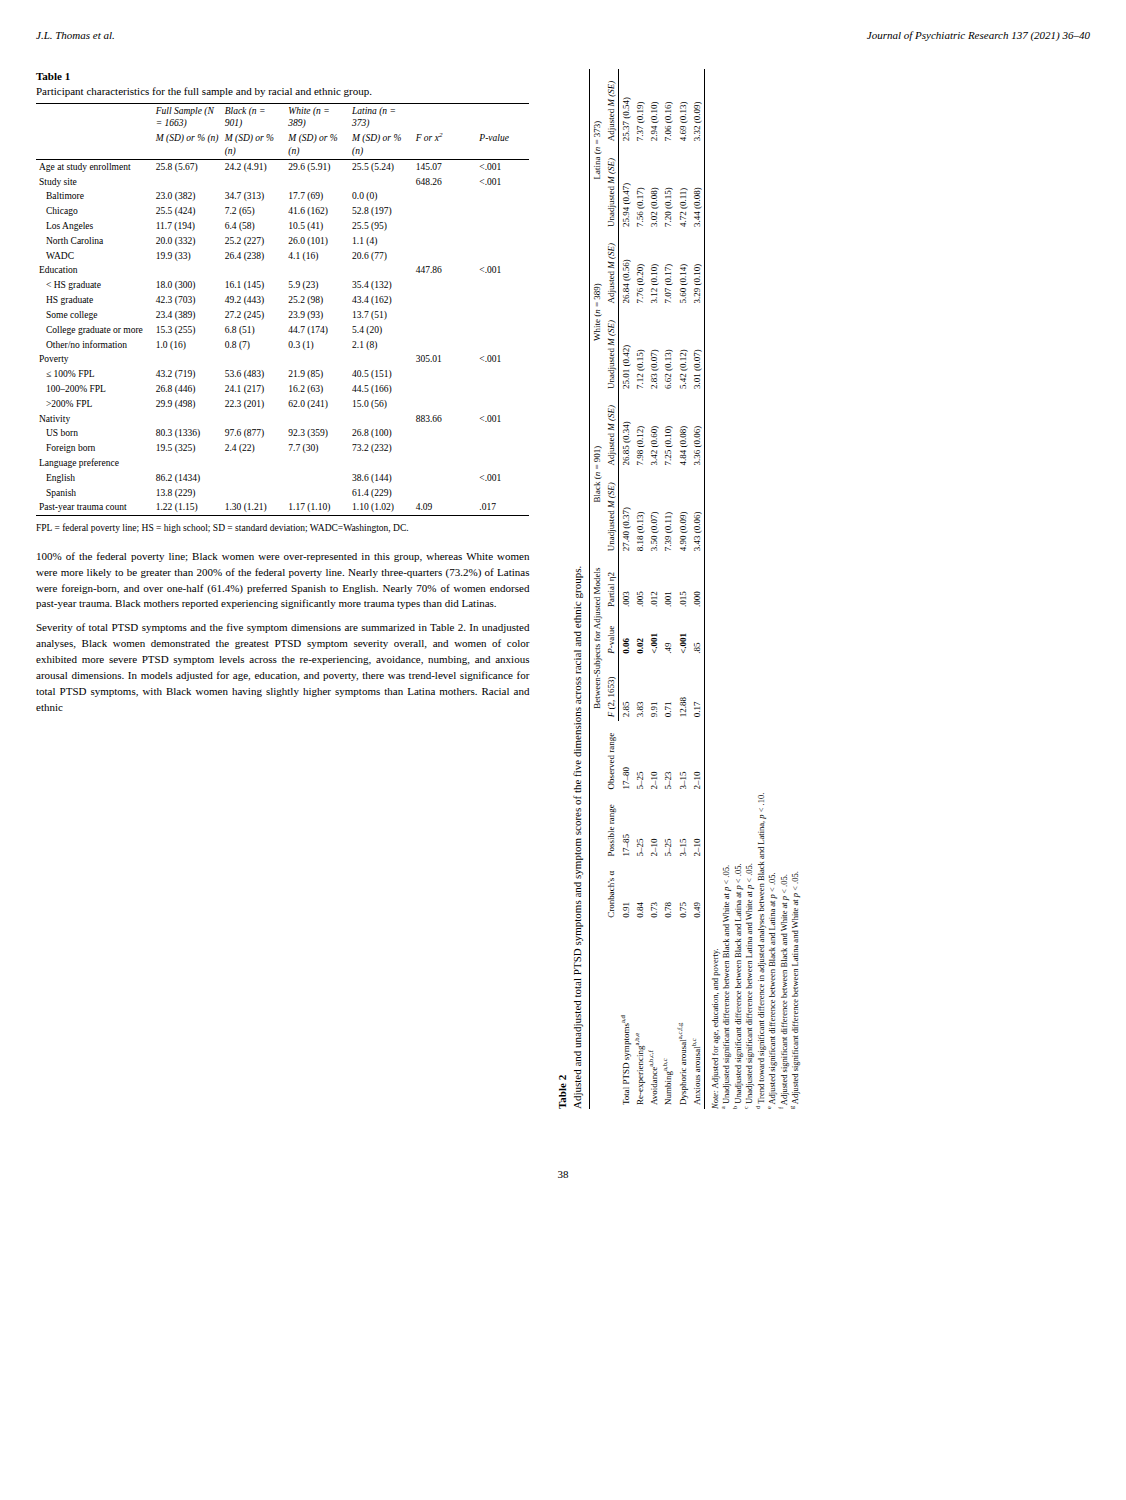J.L. Thomas et al.
Journal of Psychiatric Research 137 (2021) 36–40
Table 1 Participant characteristics for the full sample and by racial and ethnic group.
| | Full Sample ( N = 1663) | Black ( n = 901) | White ( n = 389) | Latina ( n = 373) | | |
| --- | --- | --- | --- | --- | --- | --- |
| | M (SD) or % ( n ) | M (SD) or % ( n ) | M (SD) or % ( n ) | M (SD) or % ( n ) | F or x 2 | P -value |
| Age at study enrollment | 25.8 (5.67) | 24.2 (4.91) | 29.6 (5.91) | 25.5 (5.24) | 145.07 | <.001 |
| Study site | | | | | 648.26 | <.001 |
| Baltimore | 23.0 (382) | 34.7 (313) | 17.7 (69) | 0.0 (0) | | |
| Chicago | 25.5 (424) | 7.2 (65) | 41.6 (162) | 52.8 (197) | | |
| Los Angeles | 11.7 (194) | 6.4 (58) | 10.5 (41) | 25.5 (95) | | |
| North Carolina | 20.0 (332) | 25.2 (227) | 26.0 (101) | 1.1 (4) | | |
| WADC | 19.9 (33) | 26.4 (238) | 4.1 (16) | 20.6 (77) | | |
| Education | | | | | 447.86 | <.001 |
| < HS graduate | 18.0 (300) | 16.1 (145) | 5.9 (23) | 35.4 (132) | | |
| HS graduate | 42.3 (703) | 49.2 (443) | 25.2 (98) | 43.4 (162) | | |
| Some college | 23.4 (389) | 27.2 (245) | 23.9 (93) | 13.7 (51) | | |
| College graduate or more | 15.3 (255) | 6.8 (51) | 44.7 (174) | 5.4 (20) | | |
| Other/no information | 1.0 (16) | 0.8 (7) | 0.3 (1) | 2.1 (8) | | |
| Poverty | | | | | 305.01 | <.001 |
| ≤ 100% FPL | 43.2 (719) | 53.6 (483) | 21.9 (85) | 40.5 (151) | | |
| 100–200% FPL | 26.8 (446) | 24.1 (217) | 16.2 (63) | 44.5 (166) | | |
| >200% FPL | 29.9 (498) | 22.3 (201) | 62.0 (241) | 15.0 (56) | | |
| Nativity | | | | | 883.66 | <.001 |
| US born | 80.3 (1336) | 97.6 (877) | 92.3 (359) | 26.8 (100) | | |
| Foreign born | 19.5 (325) | 2.4 (22) | 7.7 (30) | 73.2 (232) | | |
| Language preference | | | | | | |
| English | 86.2 (1434) | | | 38.6 (144) | | <.001 |
| Spanish | 13.8 (229) | | | 61.4 (229) | | |
| Past-year trauma count | 1.22 (1.15) | 1.30 (1.21) | 1.17 (1.10) | 1.10 (1.02) | 4.09 | .017 |
FPL = federal poverty line; HS = high school; SD = standard deviation; WADC=Washington, DC.
100% of the federal poverty line; Black women were over-represented in this group, whereas White women were more likely to be greater than 200% of the federal poverty line. Nearly three-quarters (73.2%) of Latinas were foreign-born, and over one-half (61.4%) preferred Spanish to English. Nearly 70% of women endorsed past-year trauma. Black mothers reported experiencing significantly more trauma types than did Latinas.
Severity of total PTSD symptoms and the five symptom dimensions are summarized in Table 2. In unadjusted analyses, Black women demonstrated the greatest PTSD symptom severity overall, and women of color exhibited more severe PTSD symptom levels across the re-experiencing, avoidance, numbing, and anxious arousal dimensions. In models adjusted for age, education, and poverty, there was trend-level significance for total PTSD symptoms, with Black women having slightly higher symptoms than Latina mothers. Racial and ethnic
Table 2 Adjusted and unadjusted total PTSD symptoms and symptom scores of the five dimensions across racial and ethnic groups.
| | Cronbach's α | Possible range | Observed range | Between-Subjects for Adjusted Models | Black ( n = 901) | White ( n = 389) | Latina ( n = 373) |
| --- | --- | --- | --- | --- | --- | --- | --- |
| F (2, 1653) | P -value | Partial η2 | Unadjusted M (SE) | Adjusted M (SE) | Unadjusted M (SE) | Adjusted M (SE) | Unadjusted M (SE) | Adjusted M (SE) |
| Total PTSD symptoms a,d | 0.91 | 17–85 | 17–80 | 2.85 | 0.06 | .003 | 27.40 (0.37) | 26.85 (0.34) | 25.01 (0.42) | 26.84 (0.56) | 25.94 (0.47) | 25.37 (0.54) |
| Re-experiencing a,b,e | 0.84 | 5–25 | 5–25 | 3.83 | 0.02 | .005 | 8.18 (0.13) | 7.98 (0.12) | 7.12 (0.15) | 7.76 (0.20) | 7.56 (0.17) | 7.37 (0.19) |
| Avoidance a,b,c,f | 0.73 | 2–10 | 2–10 | 9.91 | <.001 | .012 | 3.50 (0.07) | 3.42 (0.60) | 2.83 (0.07) | 3.12 (0.10) | 3.02 (0.08) | 2.94 (0.10) |
| Numbing a,b,c | 0.78 | 5–25 | 5–23 | 0.71 | .49 | .001 | 7.39 (0.11) | 7.25 (0.10) | 6.62 (0.13) | 7.07 (0.17) | 7.20 (0.15) | 7.06 (0.16) |
| Dysphoric arousal a,c,f,g | 0.75 | 3–15 | 3–15 | 12.88 | <.001 | .015 | 4.90 (0.09) | 4.84 (0.08) | 5.42 (0.12) | 5.60 (0.14) | 4.72 (0.11) | 4.69 (0.13) |
| Anxious arousal b,c | 0.49 | 2–10 | 2–10 | 0.17 | .85 | .000 | 3.43 (0.06) | 3.36 (0.06) | 3.01 (0.07) | 3.29 (0.10) | 3.44 (0.08) | 3.32 (0.09) |
Note: Adjusted for age, education, and poverty.
a Unadjusted significant difference between Black and White at p < .05.
b Unadjusted significant difference between Black and Latina at p < .05.
c Unadjusted significant difference between Latina and White at p < .05.
d Trend toward significant difference in adjusted analyses between Black and Latina, p < .10.
e Adjusted significant difference between Black and Latina at p < .05.
f Adjusted significant difference between Black and White at p < .05.
g Adjusted significant difference between Latina and White at p < .05.
38